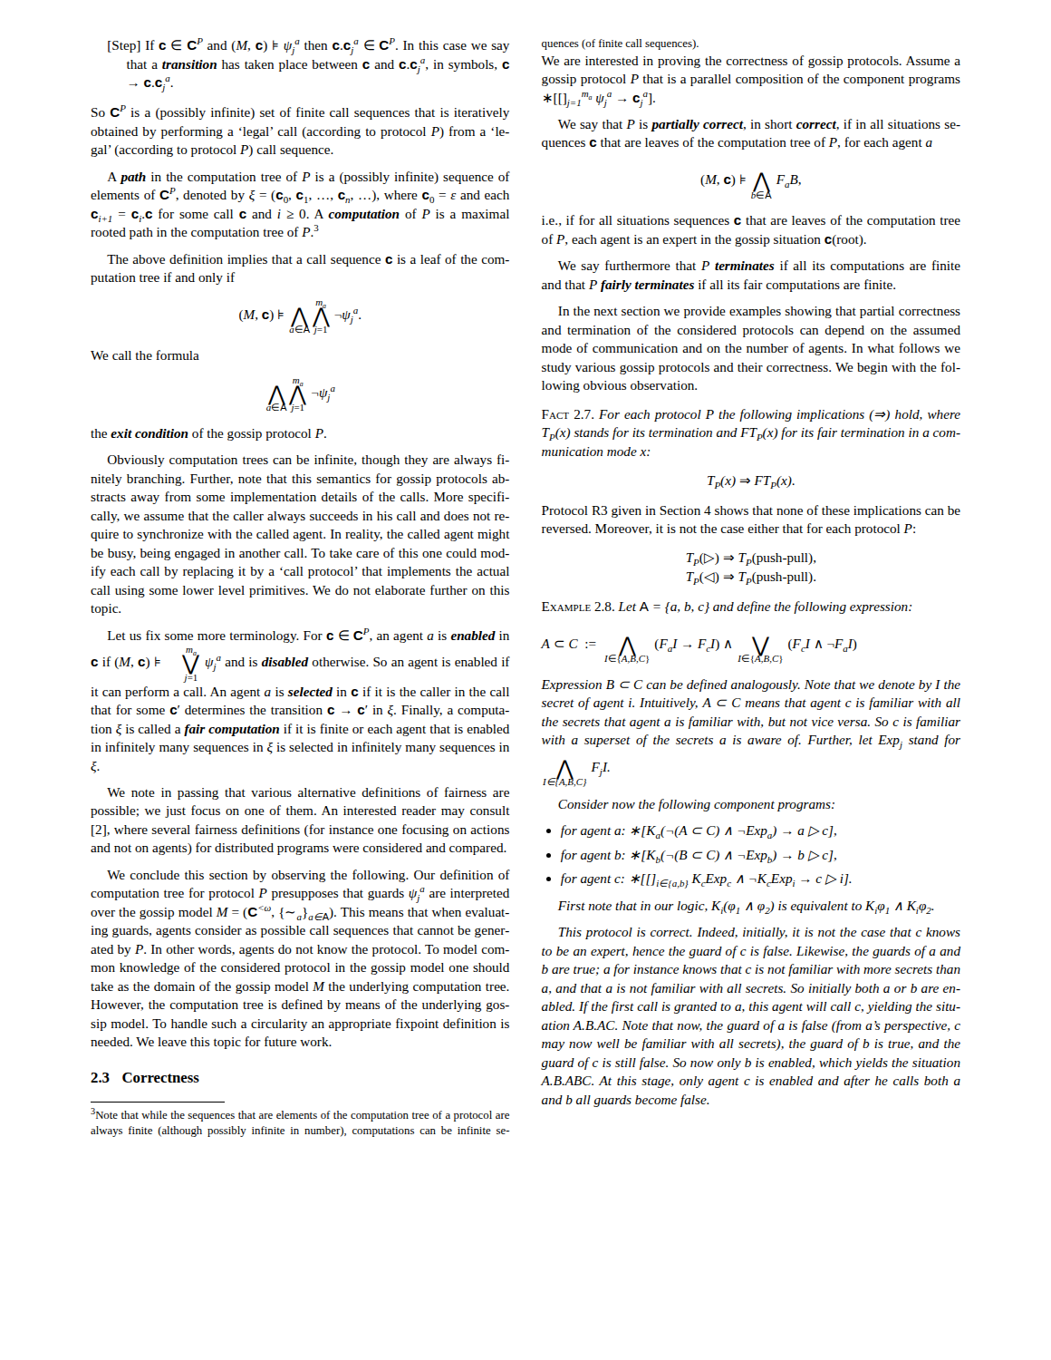[Step] If c ∈ CP and (M, c) ⊧ ψja then c.cja ∈ CP. In this case we say that a transition has taken place between c and c.cja, in symbols, c → c.cja.
So CP is a (possibly infinite) set of finite call sequences that is iteratively obtained by performing a ‘legal’ call (according to protocol P) from a ‘legal’ (according to protocol P) call sequence.
A path in the computation tree of P is a (possibly infinite) sequence of elements of CP, denoted by ξ = (c0, c1, …, cn, …), where c0 = ε and each ci+1 = ci.c for some call c and i ≥ 0. A computation of P is a maximal rooted path in the computation tree of P.3
The above definition implies that a call sequence c is a leaf of the computation tree if and only if
(M, c) ⊧ ⋀a∈A ma⋀j=1 ¬ψja.
We call the formula
⋀a∈A ma⋀j=1 ¬ψja
the exit condition of the gossip protocol P.
Obviously computation trees can be infinite, though they are always finitely branching. Further, note that this semantics for gossip protocols abstracts away from some implementation details of the calls. More specifically, we assume that the caller always succeeds in his call and does not require to synchronize with the called agent. In reality, the called agent might be busy, being engaged in another call. To take care of this one could modify each call by replacing it by a ‘call protocol’ that implements the actual call using some lower level primitives. We do not elaborate further on this topic.
Let us fix some more terminology. For c ∈ CP, an agent a is enabled in c if (M, c) ⊧ ma⋁j=1 ψja and is disabled otherwise. So an agent is enabled if it can perform a call. An agent a is selected in c if it is the caller in the call that for some c′ determines the transition c → c′ in ξ. Finally, a computation ξ is called a fair computation if it is finite or each agent that is enabled in infinitely many sequences in ξ is selected in infinitely many sequences in ξ.
We note in passing that various alternative definitions of fairness are possible; we just focus on one of them. An interested reader may consult [2], where several fairness definitions (for instance one focusing on actions and not on agents) for distributed programs were considered and compared.
We conclude this section by observing the following. Our definition of computation tree for protocol P presupposes that guards ψja are interpreted over the gossip model M = (C<ω, {∼a}a∈A). This means that when evaluating guards, agents consider as possible call sequences that cannot be generated by P. In other words, agents do not know the protocol. To model common knowledge of the considered protocol in the gossip model one should take as the domain of the gossip model M the underlying computation tree. However, the computation tree is defined by means of the underlying gossip model. To handle such a circularity an appropriate fixpoint definition is needed. We leave this topic for future work.
2.3 Correctness
3Note that while the sequences that are elements of the computation tree of a protocol are always finite (although possibly infinite in number), computations can be infinite sequences (of finite call sequences).
We are interested in proving the correctness of gossip protocols. Assume a gossip protocol P that is a parallel composition of the component programs ∗[[]j=1ma ψja → cja].
We say that P is partially correct, in short correct, if in all situations sequences c that are leaves of the computation tree of P, for each agent a
(M, c) ⊧ ⋀b∈A FaB,
i.e., if for all situations sequences c that are leaves of the computation tree of P, each agent is an expert in the gossip situation c(root).
We say furthermore that P terminates if all its computations are finite and that P fairly terminates if all its fair computations are finite.
In the next section we provide examples showing that partial correctness and termination of the considered protocols can depend on the assumed mode of communication and on the number of agents. In what follows we study various gossip protocols and their correctness. We begin with the following obvious observation.
Fact 2.7. For each protocol P the following implications (⇒) hold, where TP(x) stands for its termination and FTP(x) for its fair termination in a communication mode x:
TP(x) ⇒ FTP(x).
Protocol R3 given in Section 4 shows that none of these implications can be reversed. Moreover, it is not the case either that for each protocol P:
TP(▷) ⇒ TP(push-pull),
TP(◁) ⇒ TP(push-pull).
Example 2.8. Let A = {a, b, c} and define the following expression:
A ⊂ C := ⋀I∈{A,B,C} (FaI → FcI) ∧ ⋁I∈{A,B,C} (FcI ∧ ¬FaI)
Expression B ⊂ C can be defined analogously. Note that we denote by I the secret of agent i. Intuitively, A ⊂ C means that agent c is familiar with all the secrets that agent a is familiar with, but not vice versa. So c is familiar with a superset of the secrets a is aware of. Further, let Expj stand for ⋀I∈{A,B,C} FjI.
Consider now the following component programs:
for agent a: ∗[Ka(¬(A ⊂ C) ∧ ¬Expa) → a ▷ c],
for agent b: ∗[Kb(¬(B ⊂ C) ∧ ¬Expb) → b ▷ c],
for agent c: ∗[[]i∈{a,b} KcExpc ∧ ¬KcExpi → c ▷ i].
First note that in our logic, Ki(φ1 ∧ φ2) is equivalent to Kiφ1 ∧ Kiφ2.
This protocol is correct. Indeed, initially, it is not the case that c knows to be an expert, hence the guard of c is false. Likewise, the guards of a and b are true; a for instance knows that c is not familiar with more secrets than a, and that a is not familiar with all secrets. So initially both a or b are enabled. If the first call is granted to a, this agent will call c, yielding the situation A.B.AC. Note that now, the guard of a is false (from a’s perspective, c may now well be familiar with all secrets), the guard of b is true, and the guard of c is still false. So now only b is enabled, which yields the situation A.B.ABC. At this stage, only agent c is enabled and after he calls both a and b all guards become false.